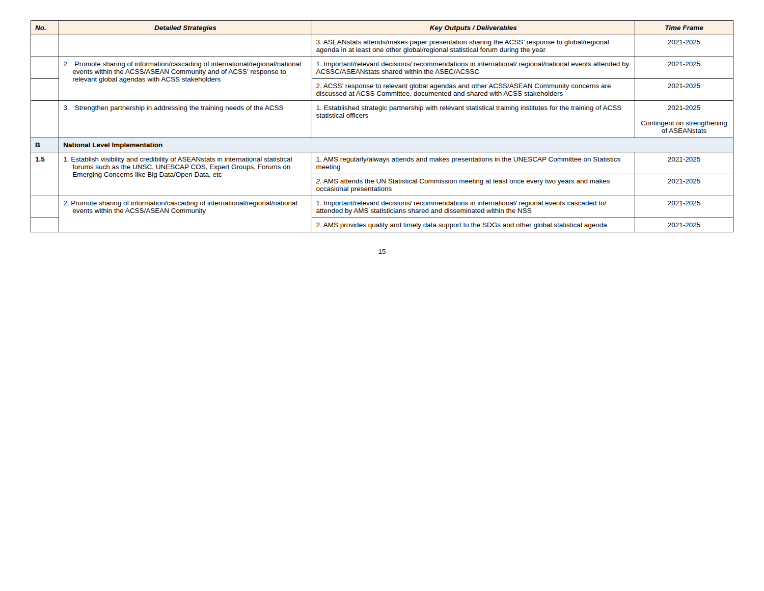| No. | Detailed Strategies | Key Outputs / Deliverables | Time Frame |
| --- | --- | --- | --- |
| | | 3. ASEANstats attends/makes paper presentation sharing the ACSS’ response to global/regional agenda in at least one other global/regional statistical forum during the year | 2021-2025 |
| | 2. Promote sharing of information/cascading of international/regional/national events within the ACSS/ASEAN Community and of ACSS’ response to relevant global agendas with ACSS stakeholders | 1. Important/relevant decisions/ recommendations in international/ regional/national events attended by ACSSC/ASEANstats shared within the ASEC/ACSSC | 2021-2025 |
| | 2. ACSS’ response to relevant global agendas and other ACSS/ASEAN Community concerns are discussed at ACSS Committee, documented and shared with ACSS stakeholders | 2021-2025 |
| | 3. Strengthen partnership in addressing the training needs of the ACSS | 1. Established strategic partnership with relevant statistical training institutes for the training of ACSS statistical officers | 2021-2025 Contingent on strengthening of ASEANstats |
| B | National Level Implementation |
| 1.5 | 1. Establish visibility and credibility of ASEANstats in international statistical forums such as the UNSC, UNESCAP COS, Expert Groups, Forums on Emerging Concerns like Big Data/Open Data, etc | 1. AMS regularly/always attends and makes presentations in the UNESCAP Committee on Statistics meeting | 2021-2025 |
| 2. AMS attends the UN Statistical Commission meeting at least once every two years and makes occasional presentations | 2021-2025 |
| | 2. Promote sharing of information/cascading of international/regional/national events within the ACSS/ASEAN Community | 1. Important/relevant decisions/ recommendations in international/ regional events cascaded to/ attended by AMS statisticians shared and disseminated within the NSS | 2021-2025 |
| | 2. AMS provides quality and timely data support to the SDGs and other global statistical agenda | 2021-2025 |
15